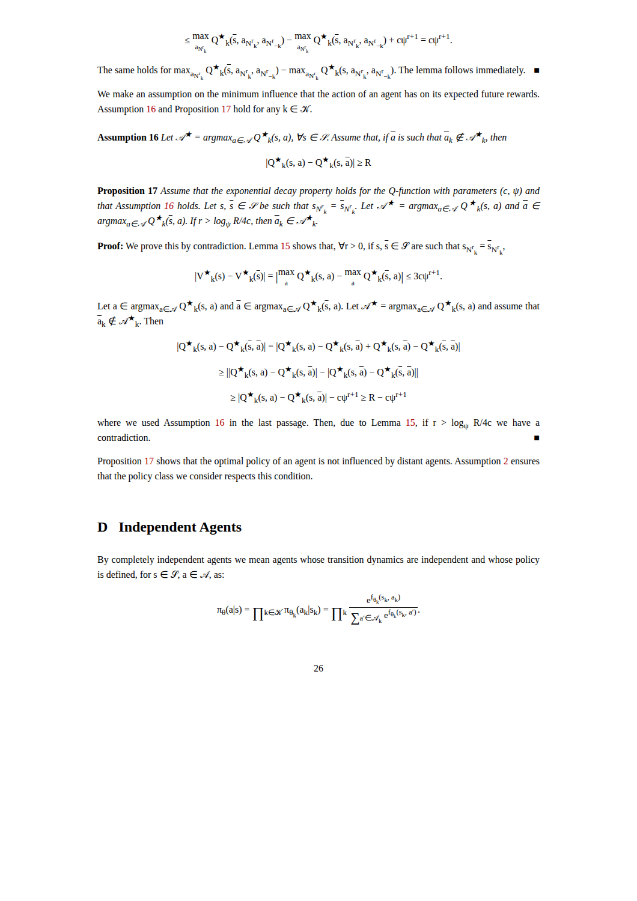≤ max aNrk Q★k(s, aNrk, aNr−k) − max aNrk Q★k(s, aNrk, aNr−k) + cψr+1 = cψr+1.
The same holds for maxaNrk Q★k(s, aNrk, aNr−k) − maxaNrk Q★k(s, aNrk, aNr−k). The lemma follows immediately. ■
We make an assumption on the minimum influence that the action of an agent has on its expected future rewards. Assumption 16 and Proposition 17 hold for any k ∈ 𝒦.
Assumption 16 Let 𝒜★ = argmaxa∈𝒜 Q★k(s, a), ∀s ∈ 𝒮. Assume that, if a is such that ak ∉ 𝒜★k, then
|Q★k(s, a) − Q★k(s, a)| ≥ R
Proposition 17 Assume that the exponential decay property holds for the Q-function with parameters (c, ψ) and that Assumption 16 holds. Let s, s ∈ 𝒮 be such that sNrk = sNrk. Let 𝒜★ = argmaxa∈𝒜 Q★k(s, a) and a ∈ argmaxa∈𝒜 Q★k(s, a). If r > logψ R/4c, then ak ∈ 𝒜★k.
Proof: We prove this by contradiction. Lemma 15 shows that, ∀r > 0, if s, s ∈ 𝒮 are such that sNrk = sNrk,
|V★k(s) − V★k(s)| = |max a Q★k(s, a) − max a Q★k(s, a)| ≤ 3cψr+1.
Let a ∈ argmaxa∈𝒜 Q★k(s, a) and a ∈ argmaxa∈𝒜 Q★k(s, a). Let 𝒜★ = argmaxa∈𝒜 Q★k(s, a) and assume that ak ∉ 𝒜★k. Then
|Q★k(s, a) − Q★k(s, a)| = |Q★k(s, a) − Q★k(s, a) + Q★k(s, a) − Q★k(s, a)|
≥ ||Q★k(s, a) − Q★k(s, a)| − |Q★k(s, a) − Q★k(s, a)||
≥ |Q★k(s, a) − Q★k(s, a)| − cψr+1 ≥ R − cψr+1
where we used Assumption 16 in the last passage. Then, due to Lemma 15, if r > logψ R/4c we have a contradiction. ■
Proposition 17 shows that the optimal policy of an agent is not influenced by distant agents. Assumption 2 ensures that the policy class we consider respects this condition.
D Independent Agents
By completely independent agents we mean agents whose transition dynamics are independent and whose policy is defined, for s ∈ 𝒮, a ∈ 𝒜, as:
πθ(a|s) = ∏k∈𝒦 πθk(ak|sk) = ∏k efθk(sk, ak) ∑a′∈𝒜k efθk(sk, a′) .
26